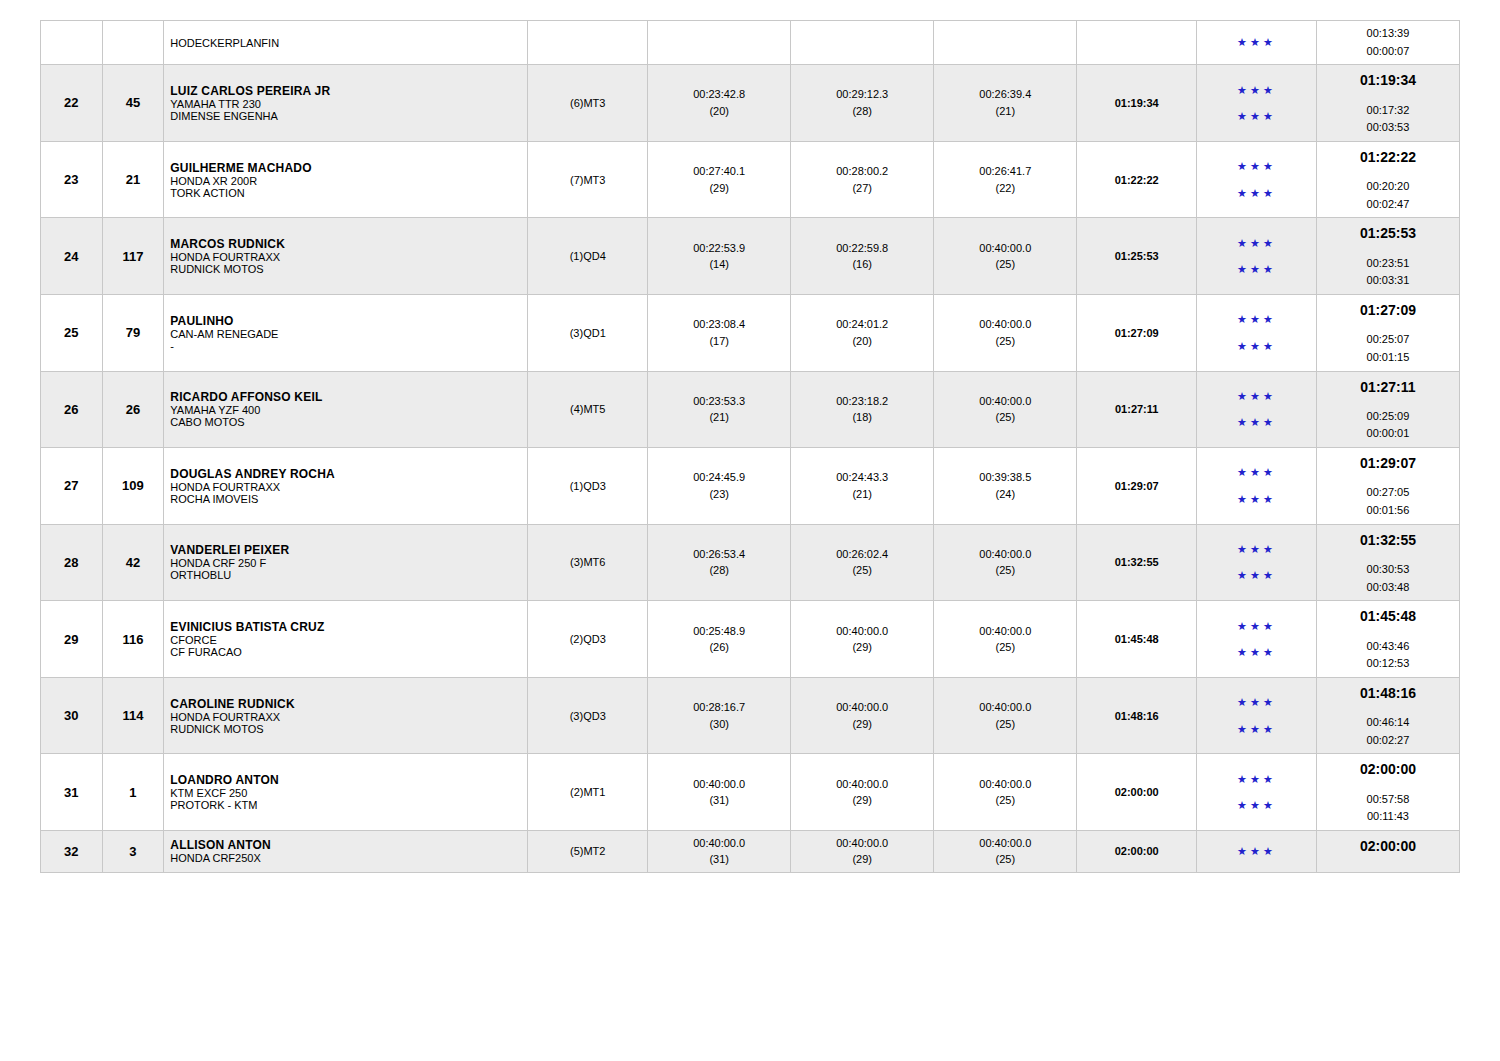| | | HODECKERPLANFIN | | | | | | ★★★ | 00:13:39 00:00:07 |
| 22 | 45 | LUIZ CARLOS PEREIRA JR YAMAHA TTR 230 DIMENSE ENGENHA | (6)MT3 | 00:23:42.8 (20) | 00:29:12.3 (28) | 00:26:39.4 (21) | 01:19:34 | ★★★ ★★★ | 01:19:34 00:17:32 00:03:53 |
| 23 | 21 | GUILHERME MACHADO HONDA XR 200R TORK ACTION | (7)MT3 | 00:27:40.1 (29) | 00:28:00.2 (27) | 00:26:41.7 (22) | 01:22:22 | ★★★ ★★★ | 01:22:22 00:20:20 00:02:47 |
| 24 | 117 | MARCOS RUDNICK HONDA FOURTRAXX RUDNICK MOTOS | (1)QD4 | 00:22:53.9 (14) | 00:22:59.8 (16) | 00:40:00.0 (25) | 01:25:53 | ★★★ ★★★ | 01:25:53 00:23:51 00:03:31 |
| 25 | 79 | PAULINHO CAN-AM RENEGADE - | (3)QD1 | 00:23:08.4 (17) | 00:24:01.2 (20) | 00:40:00.0 (25) | 01:27:09 | ★★★ ★★★ | 01:27:09 00:25:07 00:01:15 |
| 26 | 26 | RICARDO AFFONSO KEIL YAMAHA YZF 400 CABO MOTOS | (4)MT5 | 00:23:53.3 (21) | 00:23:18.2 (18) | 00:40:00.0 (25) | 01:27:11 | ★★★ ★★★ | 01:27:11 00:25:09 00:00:01 |
| 27 | 109 | DOUGLAS ANDREY ROCHA HONDA FOURTRAXX ROCHA IMOVEIS | (1)QD3 | 00:24:45.9 (23) | 00:24:43.3 (21) | 00:39:38.5 (24) | 01:29:07 | ★★★ ★★★ | 01:29:07 00:27:05 00:01:56 |
| 28 | 42 | VANDERLEI PEIXER HONDA CRF 250 F ORTHOBLU | (3)MT6 | 00:26:53.4 (28) | 00:26:02.4 (25) | 00:40:00.0 (25) | 01:32:55 | ★★★ ★★★ | 01:32:55 00:30:53 00:03:48 |
| 29 | 116 | EVINICIUS BATISTA CRUZ CFORCE CF FURACAO | (2)QD3 | 00:25:48.9 (26) | 00:40:00.0 (29) | 00:40:00.0 (25) | 01:45:48 | ★★★ ★★★ | 01:45:48 00:43:46 00:12:53 |
| 30 | 114 | CAROLINE RUDNICK HONDA FOURTRAXX RUDNICK MOTOS | (3)QD3 | 00:28:16.7 (30) | 00:40:00.0 (29) | 00:40:00.0 (25) | 01:48:16 | ★★★ ★★★ | 01:48:16 00:46:14 00:02:27 |
| 31 | 1 | LOANDRO ANTON KTM EXCF 250 PROTORK - KTM | (2)MT1 | 00:40:00.0 (31) | 00:40:00.0 (29) | 00:40:00.0 (25) | 02:00:00 | ★★★ ★★★ | 02:00:00 00:57:58 00:11:43 |
| 32 | 3 | ALLISON ANTON HONDA CRF250X | (5)MT2 | 00:40:00.0 (31) | 00:40:00.0 (29) | 00:40:00.0 (25) | 02:00:00 | ★★★ | 02:00:00 |